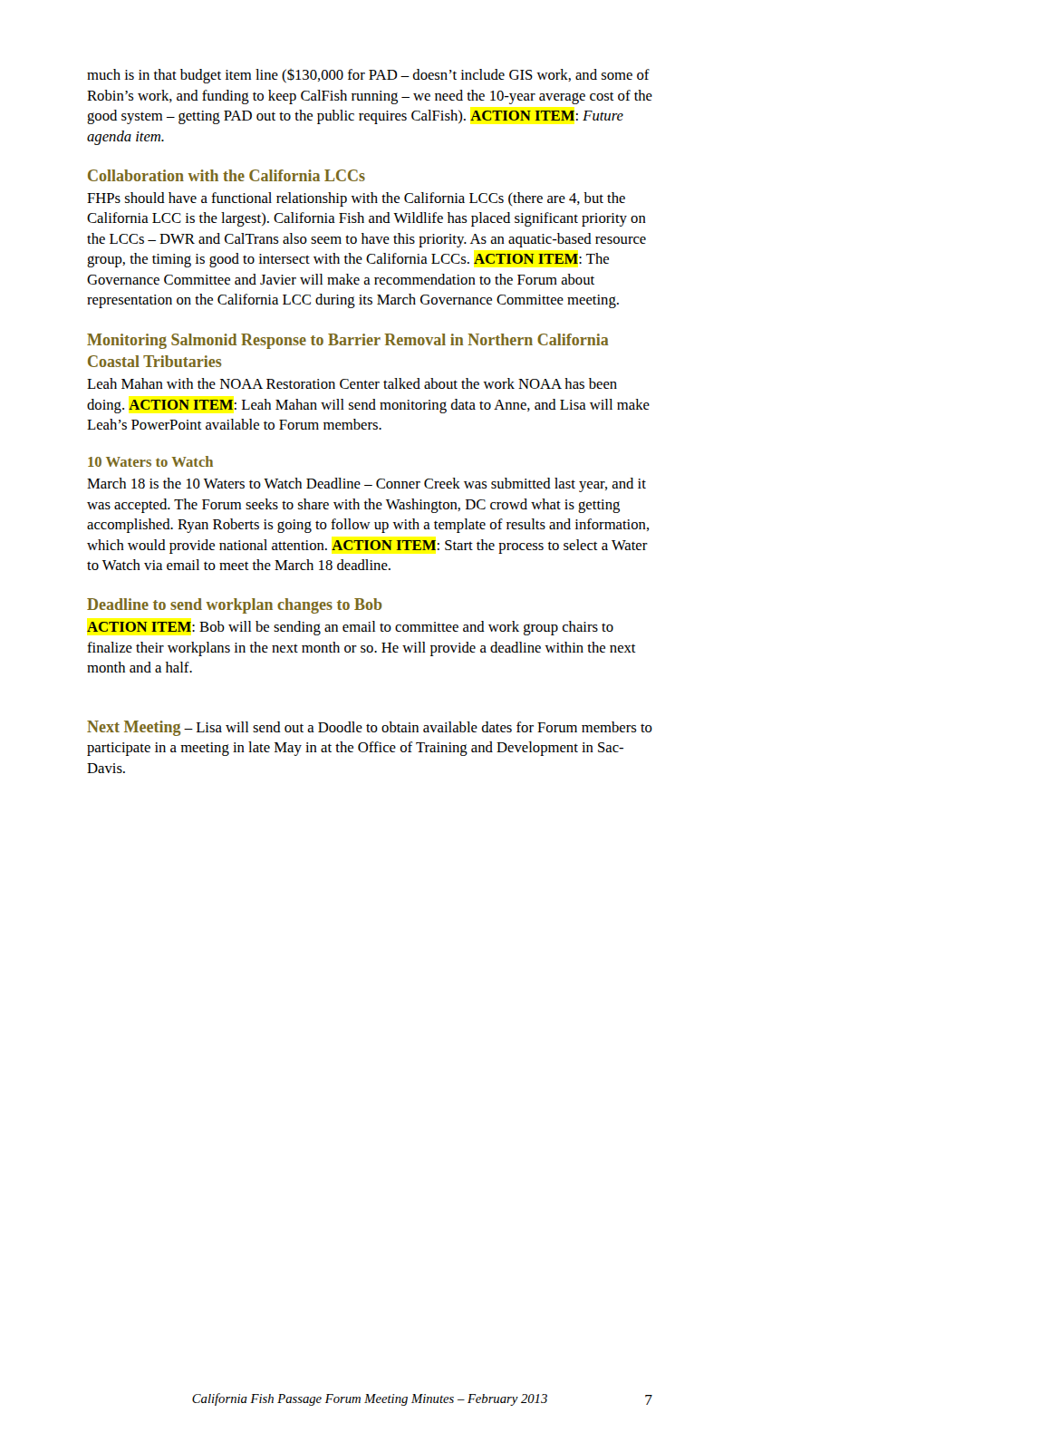much is in that budget item line ($130,000 for PAD – doesn’t include GIS work, and some of Robin’s work, and funding to keep CalFish running – we need the 10-year average cost of the good system – getting PAD out to the public requires CalFish). ACTION ITEM: Future agenda item.
Collaboration with the California LCCs
FHPs should have a functional relationship with the California LCCs (there are 4, but the California LCC is the largest). California Fish and Wildlife has placed significant priority on the LCCs – DWR and CalTrans also seem to have this priority. As an aquatic-based resource group, the timing is good to intersect with the California LCCs. ACTION ITEM: The Governance Committee and Javier will make a recommendation to the Forum about representation on the California LCC during its March Governance Committee meeting.
Monitoring Salmonid Response to Barrier Removal in Northern California Coastal Tributaries
Leah Mahan with the NOAA Restoration Center talked about the work NOAA has been doing. ACTION ITEM: Leah Mahan will send monitoring data to Anne, and Lisa will make Leah’s PowerPoint available to Forum members.
10 Waters to Watch
March 18 is the 10 Waters to Watch Deadline – Conner Creek was submitted last year, and it was accepted. The Forum seeks to share with the Washington, DC crowd what is getting accomplished. Ryan Roberts is going to follow up with a template of results and information, which would provide national attention. ACTION ITEM: Start the process to select a Water to Watch via email to meet the March 18 deadline.
Deadline to send workplan changes to Bob
ACTION ITEM: Bob will be sending an email to committee and work group chairs to finalize their workplans in the next month or so. He will provide a deadline within the next month and a half.
Next Meeting – Lisa will send out a Doodle to obtain available dates for Forum members to participate in a meeting in late May in at the Office of Training and Development in Sac-Davis.
California Fish Passage Forum Meeting Minutes – February 2013 7